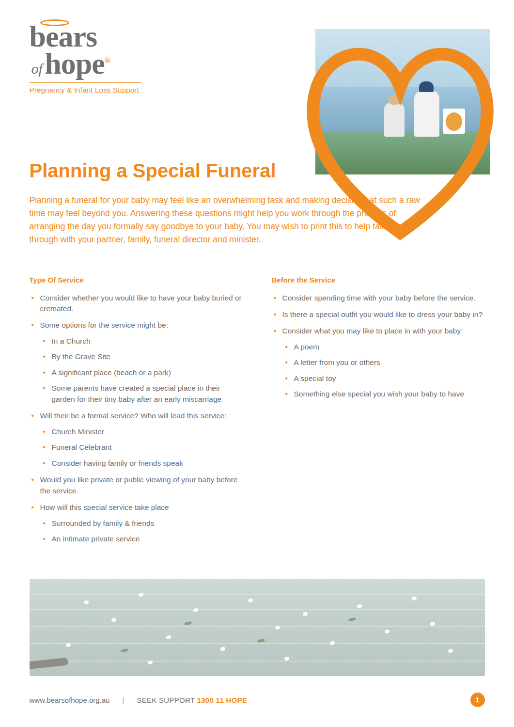bears
of hope®
Pregnancy & Infant Loss Support
Planning a Special Funeral
Planning a funeral for your baby may feel like an overwhelming task and making decisions at such a raw time may feel beyond you. Answering these questions might help you work through the process of arranging the day you formally say goodbye to your baby. You may wish to print this to help talk things through with your partner, family, funeral director and minister.
Type Of Service
Consider whether you would like to have your baby buried or cremated.
Some options for the service might be:
In a Church
By the Grave Site
A significant place (beach or a park)
Some parents have created a special place in their garden for their tiny baby after an early miscarriage
Will their be a formal service? Who will lead this service:
Church Minister
Funeral Celebrant
Consider having family or friends speak
Would you like private or public viewing of your baby before the service
How will this special service take place
Surrounded by family & friends
An intimate private service
Before the Service
Consider spending time with your baby before the service.
Is there a special outfit you would like to dress your baby in?
Consider what you may like to place in with your baby:
A poem
A letter from you or others
A special toy
Something else special you wish your baby to have
www.bearsofhope.org.au | SEEK SUPPORT 1300 11 HOPE 1